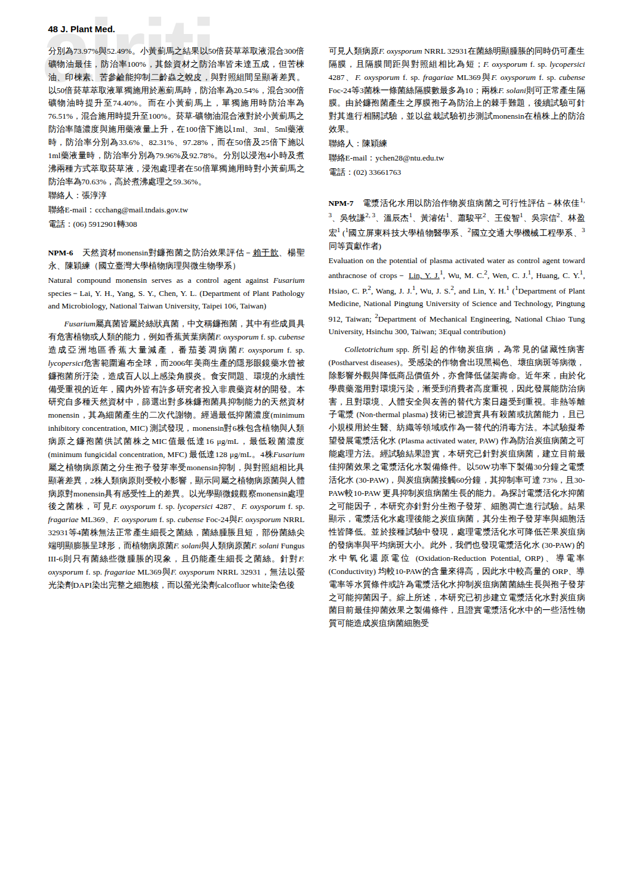airiti
48 J. Plant Med.
分別為73.97%與52.49%。小黃薊馬之結果以50倍菸草萃取液混合300倍礦物油最佳，防治率100%，其餘資材之防治率皆未達五成，但苦楝油、印楝素、苦參鹼能抑制二齡蟲之蛻皮，與對照組間呈顯著差異。以50倍菸草萃取液單獨施用於蔥薊馬時，防治率為20.54%，混合300倍礦物油時提升至74.40%。而在小黃薊馬上，單獨施用時防治率為76.51%，混合施用時提升至100%。菸草-礦物油混合液對於小黃薊馬之防治率隨濃度與施用藥液量上升，在100倍下施以1ml、3ml、5ml藥液時，防治率分別為33.6%、82.31%、97.28%，而在50倍及25倍下施以1ml藥液量時，防治率分別為79.96%及92.78%。分別以浸泡4小時及煮沸兩種方式萃取菸草液，浸泡處理者在50倍單獨施用時對小黃薊馬之防治率為70.63%，高於煮沸處理之59.36%。
聯絡人：張淳淳
聯絡E-mail：ccchang@mail.tndais.gov.tw
電話：(06) 5912901轉308
NPM-6　天然資材monensin對鐮孢菌之防治效果評估－賴于歆、楊聖永、陳穎練（國立臺灣大學植物病理與微生物學系）
Natural compound monensin serves as a control agent against Fusarium species－Lai, Y. H., Yang, S. Y., Chen, Y. L. (Department of Plant Pathology and Microbiology, National Taiwan University, Taipei 106, Taiwan)
Fusarium屬真菌皆屬於絲狀真菌，中文稱鐮孢菌，其中有些成員具有危害植物或人類的能力，例如香蕉黃葉病菌F. oxysporum f. sp. cubense造成亞洲地區香蕉大量減產，番茄萎凋病菌F. oxysporum f. sp. lycopersici危害範圍遍布全球，而2006年美商生產的隱形眼鏡藥水曾被鐮孢菌所汙染，造成百人以上感染角膜炎。食安問題、環境的永續性備受重視的近年，國內外皆有許多研究者投入非農藥資材的開發。本研究自多種天然資材中，篩選出對多株鐮孢菌具抑制能力的天然資材monensin，其為細菌產生的二次代謝物。經過最低抑菌濃度(minimum inhibitory concentration, MIC) 測試發現，monensin對6株包含植物與人類病原之鐮孢菌供試菌株之MIC值最低達16 μg/mL，最低殺菌濃度 (minimum fungicidal concentration, MFC) 最低達128 μg/mL。4株Fusarium屬之植物病原菌之分生孢子發芽率受monensin抑制，與對照組相比具顯著差異，2株人類病原則受較小影響，顯示同屬之植物病原菌與人體病原對monensin具有感受性上的差異。以光學顯微鏡觀察monensin處理後之菌株，可見F. oxysporum f. sp. lycopersici 4287、F. oxysporum f. sp. fragariae ML369、F. oxysporum f. sp. cubense Foc-24與F. oxysporum NRRL 32931等4菌株無法正常產生細長之菌絲，菌絲腫脹且短，部份菌絲尖端明顯膨脹呈球形，而植物病原菌F. solani與人類病原菌F. solani Fungus III-6則只有菌絲些微腫脹的現象，且仍能產生細長之菌絲。針對F. oxysporum f. sp. fragariae ML369與F. oxysporum NRRL 32931，無法以螢光染劑DAPI染出完整之細胞核，而以螢光染劑calcofluor white染色後
可見人類病原F. oxysporum NRRL 32931在菌絲明顯腫脹的同時仍可產生隔膜，且隔膜間距與對照組相比為短；F. oxysporum f. sp. lycopersici 4287、F. oxysporum f. sp. fragariae ML369與F. oxysporum f. sp. cubense Foc-24等3菌株一條菌絲隔膜數最多為10；兩株F. solani則可正常產生隔膜。由於鐮孢菌產生之厚膜孢子為防治上的棘手難題，後續試驗可針對其進行相關試驗，並以盆栽試驗初步測試monensin在植株上的防治效果。
聯絡人：陳穎練
聯絡E-mail：ychen28@ntu.edu.tw
電話：(02) 33661763
NPM-7　電漿活化水用以防治作物炭疽病菌之可行性評估－林依佳1, 3、吳牧謙2, 3、溫辰杰1、黃濬佑1、蕭駿平2、王俊智1、吳宗信2、林盈宏1 (1國立屏東科技大學植物醫學系、2國立交通大學機械工程學系、3同等貢獻作者)
Evaluation on the potential of plasma activated water as control agent toward anthracnose of crops－ Lin, Y. J.1, Wu, M. C.2, Wen, C. J.1, Huang, C. Y.1, Hsiao, C. P.2, Wang, J. J.1, Wu, J. S.2, and Lin, Y. H.1 (1Department of Plant Medicine, National Pingtung University of Science and Technology, Pingtung 912, Taiwan; 2Department of Mechanical Engineering, National Chiao Tung University, Hsinchu 300, Taiwan; 3Equal contribution)
Colletotrichum spp. 所引起的作物炭疽病，為常見的儲藏性病害 (Postharvest diseases)。受感染的作物會出現黑褐色、壞疽病斑等病徵，除影響外觀與降低商品價值外，亦會降低儲架壽命。近年來，由於化學農藥濫用對環境污染，漸受到消費者高度重視，因此發展能防治病害，且對環境、人體安全與友善的替代方案日趨受到重視。非熱等離子電漿 (Non-thermal plasma) 技術已被證實具有殺菌或抗菌能力，且已小規模用於生醫、紡織等領域或作為一替代的消毒方法。本試驗擬希望發展電漿活化水 (Plasma activated water, PAW) 作為防治炭疽病菌之可能處理方法。經試驗結果證實，本研究已針對炭疽病菌，建立目前最佳抑菌效果之電漿活化水製備條件。以50W功率下製備30分鐘之電漿活化水 (30-PAW)，與炭疽病菌接觸60分鐘，其抑制率可達 73%，且30-PAW較10-PAW 更具抑制炭疽病菌生長的能力。為探討電漿活化水抑菌之可能因子，本研究亦針對分生孢子發芽、細胞凋亡進行試驗。結果顯示，電漿活化水處理後能之炭疽病菌，其分生孢子發芽率與細胞活性皆降低。並於接種試驗中發現，處理電漿活化水可降低芒果炭疽病的發病率與平均病斑大小。此外，我們也發現電漿活化水 (30-PAW) 的水中氧化還原電位 (Oxidation-Reduction Potential, ORP)、導電率 (Conductivity) 均較10-PAW的含量來得高，因此水中較高量的 ORP、導電率等水質條件或許為電漿活化水抑制炭疽病菌菌絲生長與孢子發芽之可能抑菌因子。綜上所述，本研究已初步建立電漿活化水對炭疽病菌目前最佳抑菌效果之製備條件，且證實電漿活化水中的一些活性物質可能造成炭疽病菌細胞受